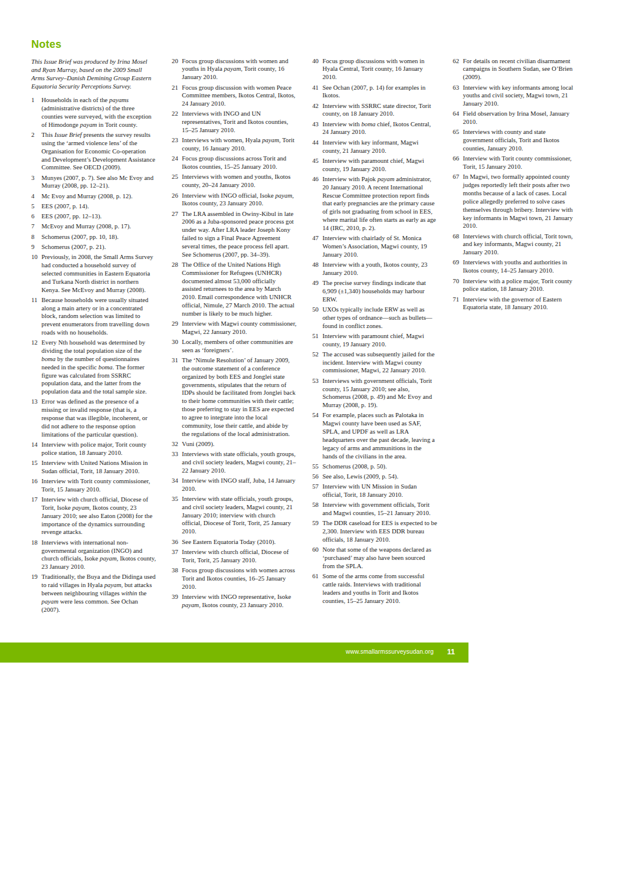Notes
This Issue Brief was produced by Irina Mosel and Ryan Murray, based on the 2009 Small Arms Survey–Danish Demining Group Eastern Equatoria Security Perceptions Survey.
Households in each of the payams (administrative districts) of the three counties were surveyed, with the exception of Himodonge payam in Torit county.
This Issue Brief presents the survey results using the ‘armed violence lens’ of the Organisation for Economic Co-operation and Development’s Development Assistance Committee. See OECD (2009).
Munyes (2007, p. 7). See also Mc Evoy and Murray (2008, pp. 12–21).
Mc Evoy and Murray (2008, p. 12).
EES (2007, p. 14).
EES (2007, pp. 12–13).
McEvoy and Murray (2008, p. 17).
Schomerus (2007, pp. 10, 18).
Schomerus (2007, p. 21).
Previously, in 2008, the Small Arms Survey had conducted a household survey of selected communities in Eastern Equatoria and Turkana North district in northern Kenya. See McEvoy and Murray (2008).
Because households were usually situated along a main artery or in a concentrated block, random selection was limited to prevent enumerators from travelling down roads with no households.
Every Nth household was determined by dividing the total population size of the boma by the number of questionnaires needed in the specific boma. The former figure was calculated from SSRRC population data, and the latter from the population data and the total sample size.
Error was defined as the presence of a missing or invalid response (that is, a response that was illegible, incoherent, or did not adhere to the response option limitations of the particular question).
Interview with police major, Torit county police station, 18 January 2010.
Interview with United Nations Mission in Sudan official, Torit, 18 January 2010.
Interview with Torit county commissioner, Torit, 15 January 2010.
Interview with church official, Diocese of Torit, Isoke payam, Ikotos county, 23 January 2010; see also Eaton (2008) for the importance of the dynamics surrounding revenge attacks.
Interviews with international non-governmental organization (INGO) and church officials, Isoke payam, Ikotos county, 23 January 2010.
Traditionally, the Buya and the Didinga used to raid villages in Hyala payam, but attacks between neighbouring villages within the payam were less common. See Ochan (2007).
Focus group discussions with women and youths in Hyala payam, Torit county, 16 January 2010.
Focus group discussion with women Peace Committee members, Ikotos Central, Ikotos, 24 January 2010.
Interviews with INGO and UN representatives, Torit and Ikotos counties, 15–25 January 2010.
Interviews with women, Hyala payam, Torit county, 16 January 2010.
Focus group discussions across Torit and Ikotos counties, 15–25 January 2010.
Interviews with women and youths, Ikotos county, 20–24 January 2010.
Interview with INGO official, Isoke payam, Ikotos county, 23 January 2010.
The LRA assembled in Owiny-Kibul in late 2006 as a Juba-sponsored peace process got under way. After LRA leader Joseph Kony failed to sign a Final Peace Agreement several times, the peace process fell apart. See Schomerus (2007, pp. 34–39).
The Office of the United Nations High Commissioner for Refugees (UNHCR) documented almost 53,000 officially assisted returnees to the area by March 2010. Email correspondence with UNHCR official, Nimule, 27 March 2010. The actual number is likely to be much higher.
Interview with Magwi county commissioner, Magwi, 22 January 2010.
Locally, members of other communities are seen as ‘foreigners’.
The ‘Nimule Resolution’ of January 2009, the outcome statement of a conference organized by both EES and Jonglei state governments, stipulates that the return of IDPs should be facilitated from Jonglei back to their home communities with their cattle; those preferring to stay in EES are expected to agree to integrate into the local community, lose their cattle, and abide by the regulations of the local administration.
Vuni (2009).
Interviews with state officials, youth groups, and civil society leaders, Magwi county, 21–22 January 2010.
Interview with INGO staff, Juba, 14 January 2010.
Interview with state officials, youth groups, and civil society leaders, Magwi county, 21 January 2010; interview with church official, Diocese of Torit, Torit, 25 January 2010.
See Eastern Equatoria Today (2010).
Interview with church official, Diocese of Torit, Torit, 25 January 2010.
Focus group discussions with women across Torit and Ikotos counties, 16–25 January 2010.
Interview with INGO representative, Isoke payam, Ikotos county, 23 January 2010.
Focus group discussions with women in Hyala Central, Torit county, 16 January 2010.
See Ochan (2007, p. 14) for examples in Ikotos.
Interview with SSRRC state director, Torit county, on 18 January 2010.
Interview with boma chief, Ikotos Central, 24 January 2010.
Interview with key informant, Magwi county, 21 January 2010.
Interview with paramount chief, Magwi county, 19 January 2010.
Interview with Pajok payam administrator, 20 January 2010. A recent International Rescue Committee protection report finds that early pregnancies are the primary cause of girls not graduating from school in EES, where marital life often starts as early as age 14 (IRC, 2010, p. 2).
Interview with chairlady of St. Monica Women’s Association, Magwi county, 19 January 2010.
Interview with a youth, Ikotos county, 23 January 2010.
The precise survey findings indicate that 6,909 (±1,340) households may harbour ERW.
UXOs typically include ERW as well as other types of ordnance—such as bullets—found in conflict zones.
Interview with paramount chief, Magwi county, 19 January 2010.
The accused was subsequently jailed for the incident. Interview with Magwi county commissioner, Magwi, 22 January 2010.
Interviews with government officials, Torit county, 15 January 2010; see also, Schomerus (2008, p. 49) and Mc Evoy and Murray (2008, p. 19).
For example, places such as Palotaka in Magwi county have been used as SAF, SPLA, and UPDF as well as LRA headquarters over the past decade, leaving a legacy of arms and ammunitions in the hands of the civilians in the area.
Schomerus (2008, p. 50).
See also, Lewis (2009, p. 54).
Interview with UN Mission in Sudan official, Torit, 18 January 2010.
Interview with government officials, Torit and Magwi counties, 15–21 January 2010.
The DDR caseload for EES is expected to be 2,300. Interview with EES DDR bureau officials, 18 January 2010.
Note that some of the weapons declared as ‘purchased’ may also have been sourced from the SPLA.
Some of the arms come from successful cattle raids. Interviews with traditional leaders and youths in Torit and Ikotos counties, 15–25 January 2010.
For details on recent civilian disarmament campaigns in Southern Sudan, see O’Brien (2009).
Interview with key informants among local youths and civil society, Magwi town, 21 January 2010.
Field observation by Irina Mosel, January 2010.
Interviews with county and state government officials, Torit and Ikotos counties, January 2010.
Interview with Torit county commissioner, Torit, 15 January 2010.
In Magwi, two formally appointed county judges reportedly left their posts after two months because of a lack of cases. Local police allegedly preferred to solve cases themselves through bribery. Interview with key informants in Magwi town, 21 January 2010.
Interviews with church official, Torit town, and key informants, Magwi county, 21 January 2010.
Interviews with youths and authorities in Ikotos county, 14–25 January 2010.
Interview with a police major, Torit county police station, 18 January 2010.
Interview with the governor of Eastern Equatoria state, 18 January 2010.
www.smallarmssurveysudan.org 11